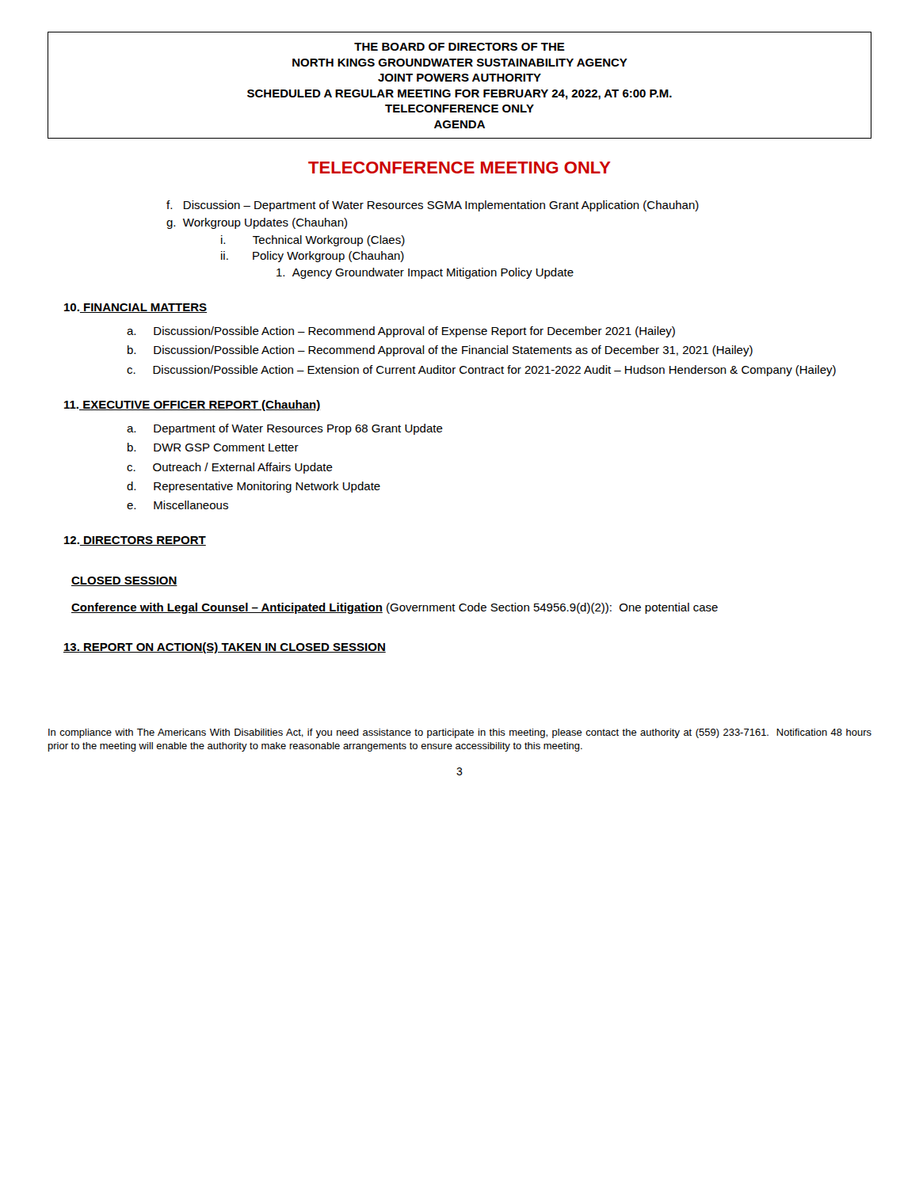THE BOARD OF DIRECTORS OF THE
NORTH KINGS GROUNDWATER SUSTAINABILITY AGENCY
JOINT POWERS AUTHORITY
SCHEDULED A REGULAR MEETING FOR FEBRUARY 24, 2022, AT 6:00 P.M.
TELECONFERENCE ONLY
AGENDA
TELECONFERENCE MEETING ONLY
f. Discussion – Department of Water Resources SGMA Implementation Grant Application (Chauhan)
g. Workgroup Updates (Chauhan)
i. Technical Workgroup (Claes)
ii. Policy Workgroup (Chauhan)
1. Agency Groundwater Impact Mitigation Policy Update
10. FINANCIAL MATTERS
a. Discussion/Possible Action – Recommend Approval of Expense Report for December 2021 (Hailey)
b. Discussion/Possible Action – Recommend Approval of the Financial Statements as of December 31, 2021 (Hailey)
c. Discussion/Possible Action – Extension of Current Auditor Contract for 2021-2022 Audit – Hudson Henderson & Company (Hailey)
11. EXECUTIVE OFFICER REPORT (Chauhan)
a. Department of Water Resources Prop 68 Grant Update
b. DWR GSP Comment Letter
c. Outreach / External Affairs Update
d. Representative Monitoring Network Update
e. Miscellaneous
12. DIRECTORS REPORT
CLOSED SESSION
Conference with Legal Counsel – Anticipated Litigation (Government Code Section 54956.9(d)(2)): One potential case
13. REPORT ON ACTION(S) TAKEN IN CLOSED SESSION
In compliance with The Americans With Disabilities Act, if you need assistance to participate in this meeting, please contact the authority at (559) 233-7161. Notification 48 hours prior to the meeting will enable the authority to make reasonable arrangements to ensure accessibility to this meeting.
3